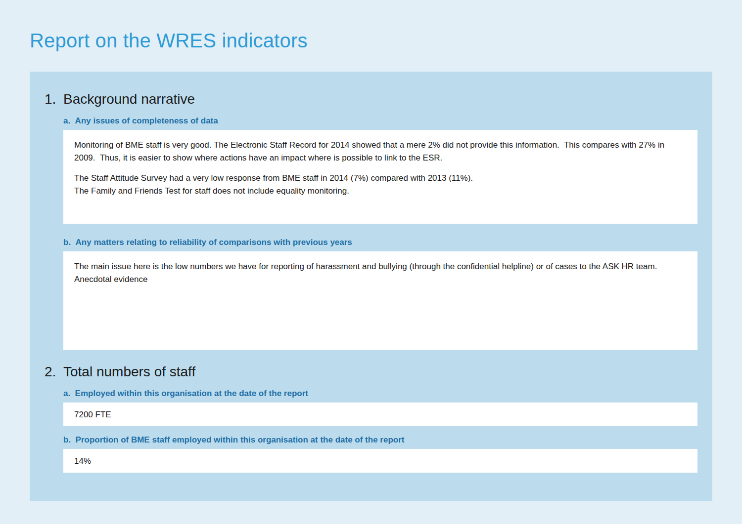Report on the WRES indicators
1. Background narrative
a. Any issues of completeness of data
Monitoring of BME staff is very good. The Electronic Staff Record for 2014 showed that a mere 2% did not provide this information. This compares with 27% in 2009. Thus, it is easier to show where actions have an impact where is possible to link to the ESR.
The Staff Attitude Survey had a very low response from BME staff in 2014 (7%) compared with 2013 (11%).
The Family and Friends Test for staff does not include equality monitoring.
b. Any matters relating to reliability of comparisons with previous years
The main issue here is the low numbers we have for reporting of harassment and bullying (through the confidential helpline) or of cases to the ASK HR team. Anecdotal evidence
2. Total numbers of staff
a. Employed within this organisation at the date of the report
7200 FTE
b. Proportion of BME staff employed within this organisation at the date of the report
14%